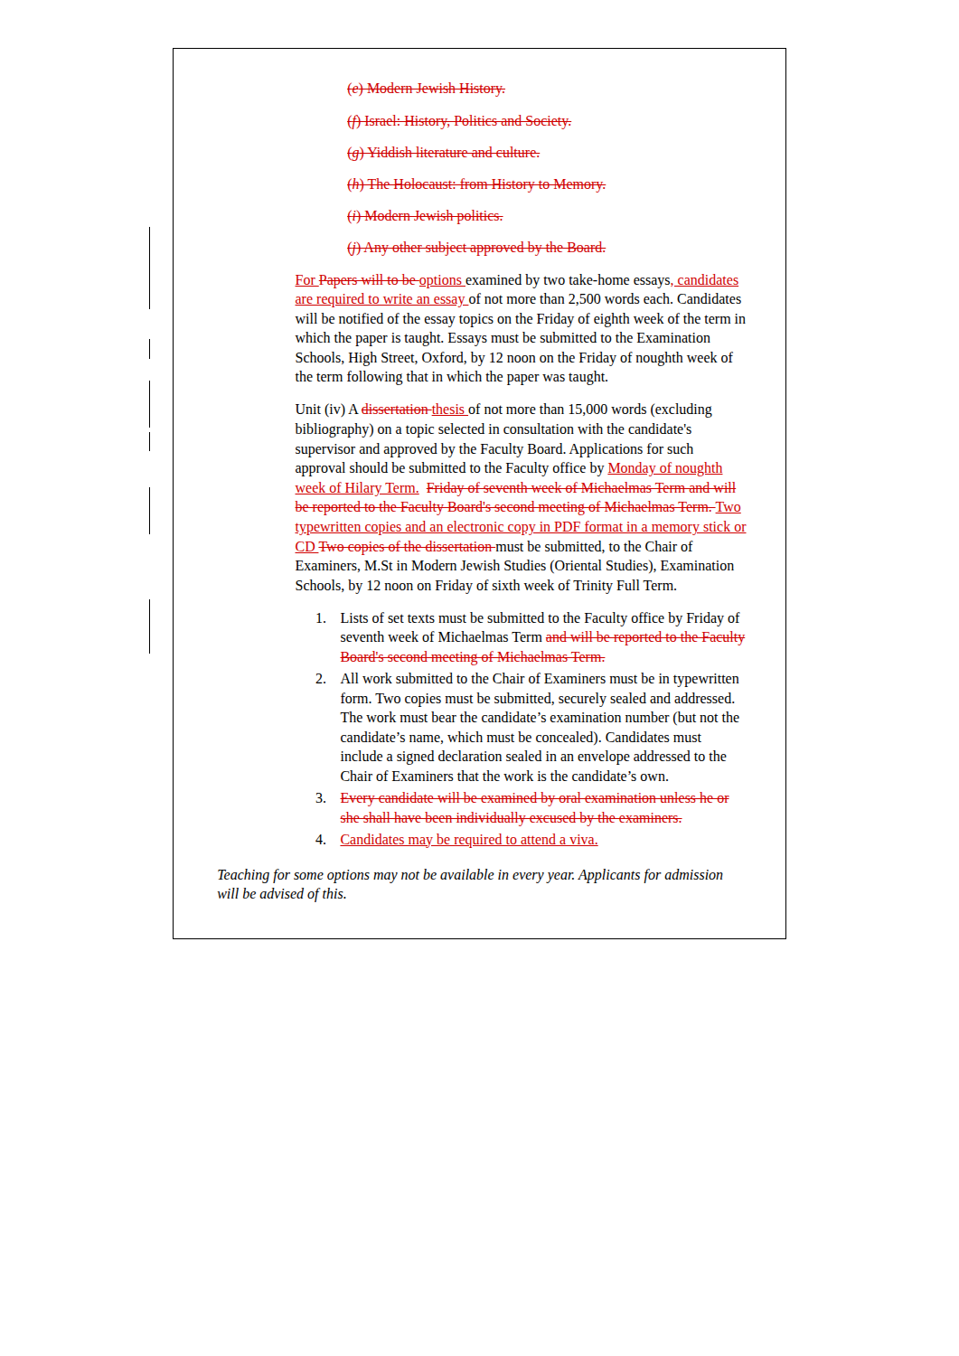(e) Modern Jewish History.
(f) Israel: History, Politics and Society.
(g) Yiddish literature and culture.
(h) The Holocaust: from History to Memory.
(i) Modern Jewish politics.
(j) Any other subject approved by the Board.
For Papers will to be options examined by two take-home essays, candidates are required to write an essay of not more than 2,500 words each. Candidates will be notified of the essay topics on the Friday of eighth week of the term in which the paper is taught. Essays must be submitted to the Examination Schools, High Street, Oxford, by 12 noon on the Friday of noughth week of the term following that in which the paper was taught.
Unit (iv) A dissertation thesis of not more than 15,000 words (excluding bibliography) on a topic selected in consultation with the candidate's supervisor and approved by the Faculty Board. Applications for such approval should be submitted to the Faculty office by Monday of noughth week of Hilary Term. Friday of seventh week of Michaelmas Term and will be reported to the Faculty Board's second meeting of Michaelmas Term. Two typewritten copies and an electronic copy in PDF format in a memory stick or CD Two copies of the dissertation must be submitted, to the Chair of Examiners, M.St in Modern Jewish Studies (Oriental Studies), Examination Schools, by 12 noon on Friday of sixth week of Trinity Full Term.
Lists of set texts must be submitted to the Faculty office by Friday of seventh week of Michaelmas Term and will be reported to the Faculty Board's second meeting of Michaelmas Term.
All work submitted to the Chair of Examiners must be in typewritten form. Two copies must be submitted, securely sealed and addressed. The work must bear the candidate’s examination number (but not the candidate’s name, which must be concealed). Candidates must include a signed declaration sealed in an envelope addressed to the Chair of Examiners that the work is the candidate’s own.
Every candidate will be examined by oral examination unless he or she shall have been individually excused by the examiners.
Candidates may be required to attend a viva.
Teaching for some options may not be available in every year. Applicants for admission will be advised of this.